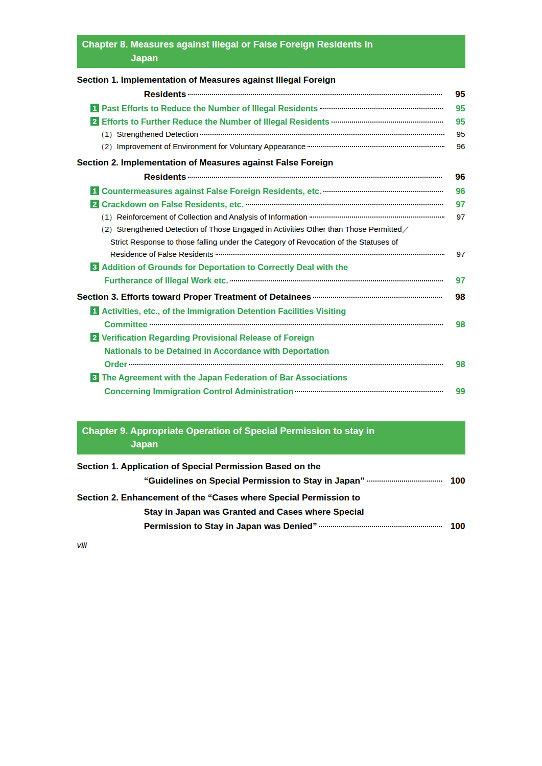Chapter 8. Measures against Illegal or False Foreign Residents in Japan
Section 1. Implementation of Measures against Illegal Foreign
Residents 95
1 Past Efforts to Reduce the Number of Illegal Residents 95
2 Efforts to Further Reduce the Number of Illegal Residents 95
（1）Strengthened Detection 95
（2）Improvement of Environment for Voluntary Appearance 96
Section 2. Implementation of Measures against False Foreign
Residents 96
1 Countermeasures against False Foreign Residents, etc. 96
2 Crackdown on False Residents, etc. 97
（1）Reinforcement of Collection and Analysis of Information 97
（2）Strengthened Detection of Those Engaged in Activities Other than Those Permitted／
Strict Response to those falling under the Category of Revocation of the Statuses of
Residence of False Residents 97
3 Addition of Grounds for Deportation to Correctly Deal with the
Furtherance of Illegal Work etc. 97
Section 3. Efforts toward Proper Treatment of Detainees 98
1 Activities, etc., of the Immigration Detention Facilities Visiting
Committee 98
2 Verification Regarding Provisional Release of Foreign
Nationals to be Detained in Accordance with Deportation
Order 98
3 The Agreement with the Japan Federation of Bar Associations
Concerning Immigration Control Administration 99
Chapter 9. Appropriate Operation of Special Permission to stay in Japan
Section 1. Application of Special Permission Based on the
“Guidelines on Special Permission to Stay in Japan” 100
Section 2. Enhancement of the “Cases where Special Permission to
Stay in Japan was Granted and Cases where Special
Permission to Stay in Japan was Denied” 100
viii